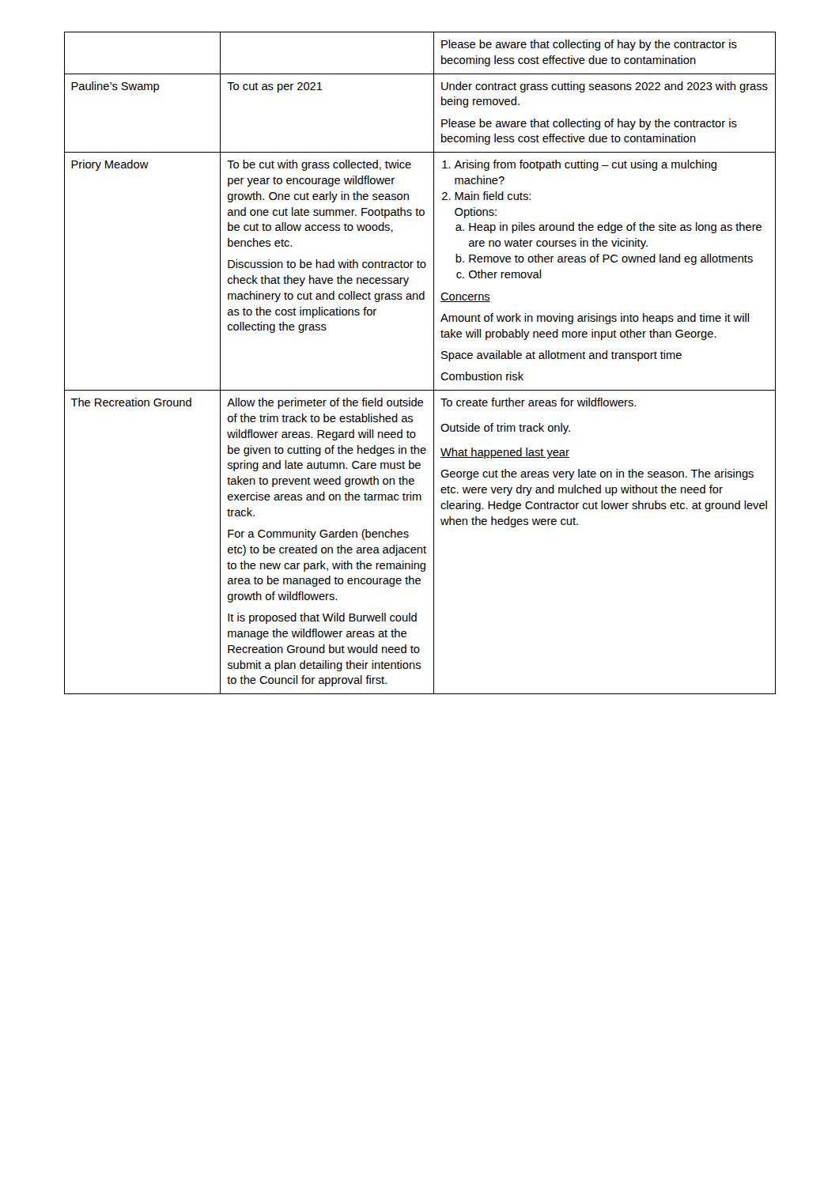| | | Please be aware that collecting of hay by the contractor is becoming less cost effective due to contamination |
| Pauline’s Swamp | To cut as per 2021 | Under contract grass cutting seasons 2022 and 2023 with grass being removed. Please be aware that collecting of hay by the contractor is becoming less cost effective due to contamination |
| Priory Meadow | To be cut with grass collected, twice per year to encourage wildflower growth. One cut early in the season and one cut late summer. Footpaths to be cut to allow access to woods, benches etc. Discussion to be had with contractor to check that they have the necessary machinery to cut and collect grass and as to the cost implications for collecting the grass | Arising from footpath cutting – cut using a mulching machine? Main field cuts: Options: Heap in piles around the edge of the site as long as there are no water courses in the vicinity. Remove to other areas of PC owned land eg allotments Other removal Concerns Amount of work in moving arisings into heaps and time it will take will probably need more input other than George. Space available at allotment and transport time Combustion risk |
| The Recreation Ground | Allow the perimeter of the field outside of the trim track to be established as wildflower areas. Regard will need to be given to cutting of the hedges in the spring and late autumn. Care must be taken to prevent weed growth on the exercise areas and on the tarmac trim track. For a Community Garden (benches etc) to be created on the area adjacent to the new car park, with the remaining area to be managed to encourage the growth of wildflowers. It is proposed that Wild Burwell could manage the wildflower areas at the Recreation Ground but would need to submit a plan detailing their intentions to the Council for approval first. | To create further areas for wildflowers. Outside of trim track only. What happened last year George cut the areas very late on in the season. The arisings etc. were very dry and mulched up without the need for clearing. Hedge Contractor cut lower shrubs etc. at ground level when the hedges were cut. |